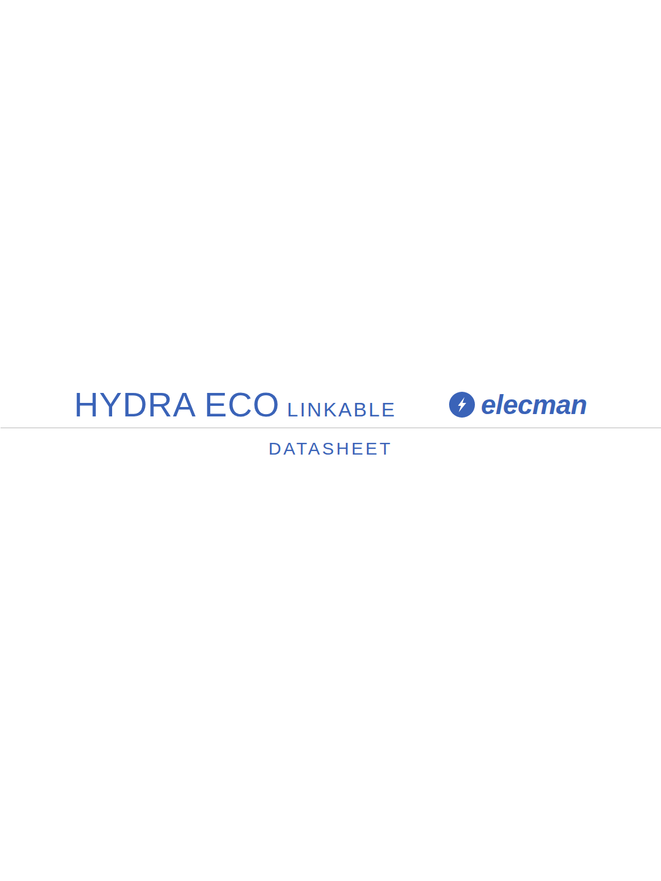HYDRA ECO LINKABLE
elecman
DATASHEET